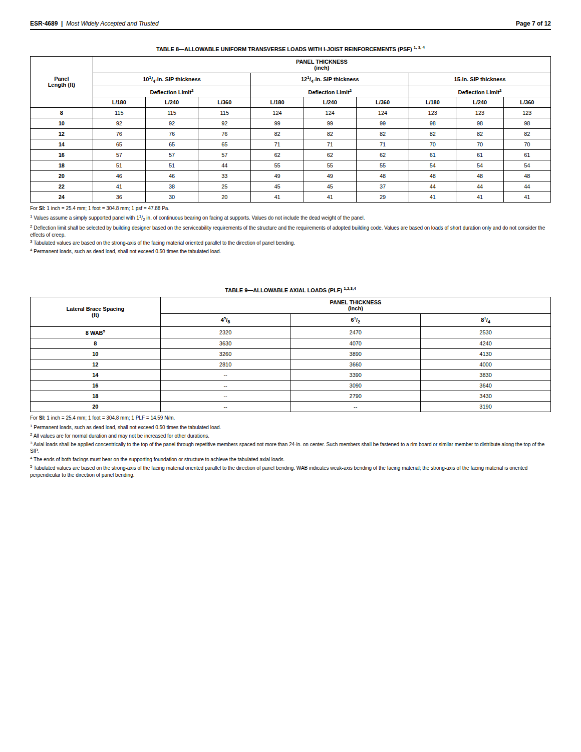ESR-4689 | Most Widely Accepted and Trusted
Page 7 of 12
TABLE 8—ALLOWABLE UNIFORM TRANSVERSE LOADS WITH I-JOIST REINFORCEMENTS (PSF) 1, 3, 4
| Panel Length (ft) | PANEL THICKNESS (inch) |
| --- | --- |
| 10 1 / 4 -in. SIP thickness | 12 1 / 4 -in. SIP thickness | 15-in. SIP thickness |
| Deflection Limit 2 | Deflection Limit 2 | Deflection Limit 2 |
| L/180 | L/240 | L/360 | L/180 | L/240 | L/360 | L/180 | L/240 | L/360 |
| 8 | 115 | 115 | 115 | 124 | 124 | 124 | 123 | 123 | 123 |
| 10 | 92 | 92 | 92 | 99 | 99 | 99 | 98 | 98 | 98 |
| 12 | 76 | 76 | 76 | 82 | 82 | 82 | 82 | 82 | 82 |
| 14 | 65 | 65 | 65 | 71 | 71 | 71 | 70 | 70 | 70 |
| 16 | 57 | 57 | 57 | 62 | 62 | 62 | 61 | 61 | 61 |
| 18 | 51 | 51 | 44 | 55 | 55 | 55 | 54 | 54 | 54 |
| 20 | 46 | 46 | 33 | 49 | 49 | 48 | 48 | 48 | 48 |
| 22 | 41 | 38 | 25 | 45 | 45 | 37 | 44 | 44 | 44 |
| 24 | 36 | 30 | 20 | 41 | 41 | 29 | 41 | 41 | 41 |
For SI: 1 inch = 25.4 mm; 1 foot = 304.8 mm; 1 psf = 47.88 Pa.
1 Values assume a simply supported panel with 11/2 in. of continuous bearing on facing at supports. Values do not include the dead weight of the panel.
2 Deflection limit shall be selected by building designer based on the serviceability requirements of the structure and the requirements of adopted building code. Values are based on loads of short duration only and do not consider the effects of creep.
3 Tabulated values are based on the strong-axis of the facing material oriented parallel to the direction of panel bending.
4 Permanent loads, such as dead load, shall not exceed 0.50 times the tabulated load.
TABLE 9—ALLOWABLE AXIAL LOADS (PLF) 1,2,3,4
| Lateral Brace Spacing (ft) | PANEL THICKNESS (inch) |
| --- | --- |
| 4 5 / 8 | 6 1 / 2 | 8 1 / 4 |
| 8 WAB 5 | 2320 | 2470 | 2530 |
| 8 | 3630 | 4070 | 4240 |
| 10 | 3260 | 3890 | 4130 |
| 12 | 2810 | 3660 | 4000 |
| 14 | -- | 3390 | 3830 |
| 16 | -- | 3090 | 3640 |
| 18 | -- | 2790 | 3430 |
| 20 | -- | -- | 3190 |
For SI: 1 inch = 25.4 mm; 1 foot = 304.8 mm; 1 PLF = 14.59 N/m.
1 Permanent loads, such as dead load, shall not exceed 0.50 times the tabulated load.
2 All values are for normal duration and may not be increased for other durations.
3 Axial loads shall be applied concentrically to the top of the panel through repetitive members spaced not more than 24-in. on center. Such members shall be fastened to a rim board or similar member to distribute along the top of the SIP.
4 The ends of both facings must bear on the supporting foundation or structure to achieve the tabulated axial loads.
5 Tabulated values are based on the strong-axis of the facing material oriented parallel to the direction of panel bending. WAB indicates weak-axis bending of the facing material; the strong-axis of the facing material is oriented perpendicular to the direction of panel bending.